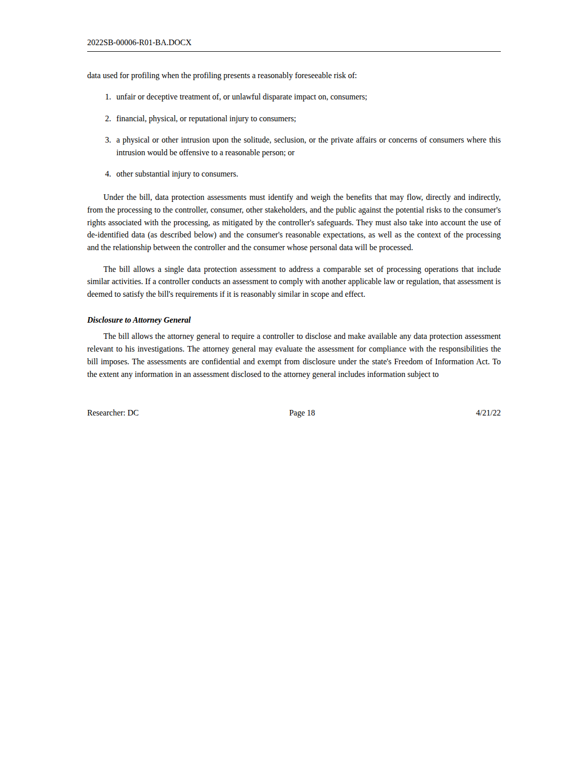2022SB-00006-R01-BA.DOCX
data used for profiling when the profiling presents a reasonably foreseeable risk of:
unfair or deceptive treatment of, or unlawful disparate impact on, consumers;
financial, physical, or reputational injury to consumers;
a physical or other intrusion upon the solitude, seclusion, or the private affairs or concerns of consumers where this intrusion would be offensive to a reasonable person; or
other substantial injury to consumers.
Under the bill, data protection assessments must identify and weigh the benefits that may flow, directly and indirectly, from the processing to the controller, consumer, other stakeholders, and the public against the potential risks to the consumer's rights associated with the processing, as mitigated by the controller's safeguards. They must also take into account the use of de-identified data (as described below) and the consumer's reasonable expectations, as well as the context of the processing and the relationship between the controller and the consumer whose personal data will be processed.
The bill allows a single data protection assessment to address a comparable set of processing operations that include similar activities. If a controller conducts an assessment to comply with another applicable law or regulation, that assessment is deemed to satisfy the bill's requirements if it is reasonably similar in scope and effect.
Disclosure to Attorney General
The bill allows the attorney general to require a controller to disclose and make available any data protection assessment relevant to his investigations. The attorney general may evaluate the assessment for compliance with the responsibilities the bill imposes. The assessments are confidential and exempt from disclosure under the state's Freedom of Information Act. To the extent any information in an assessment disclosed to the attorney general includes information subject to
Researcher: DC
Page 18
4/21/22